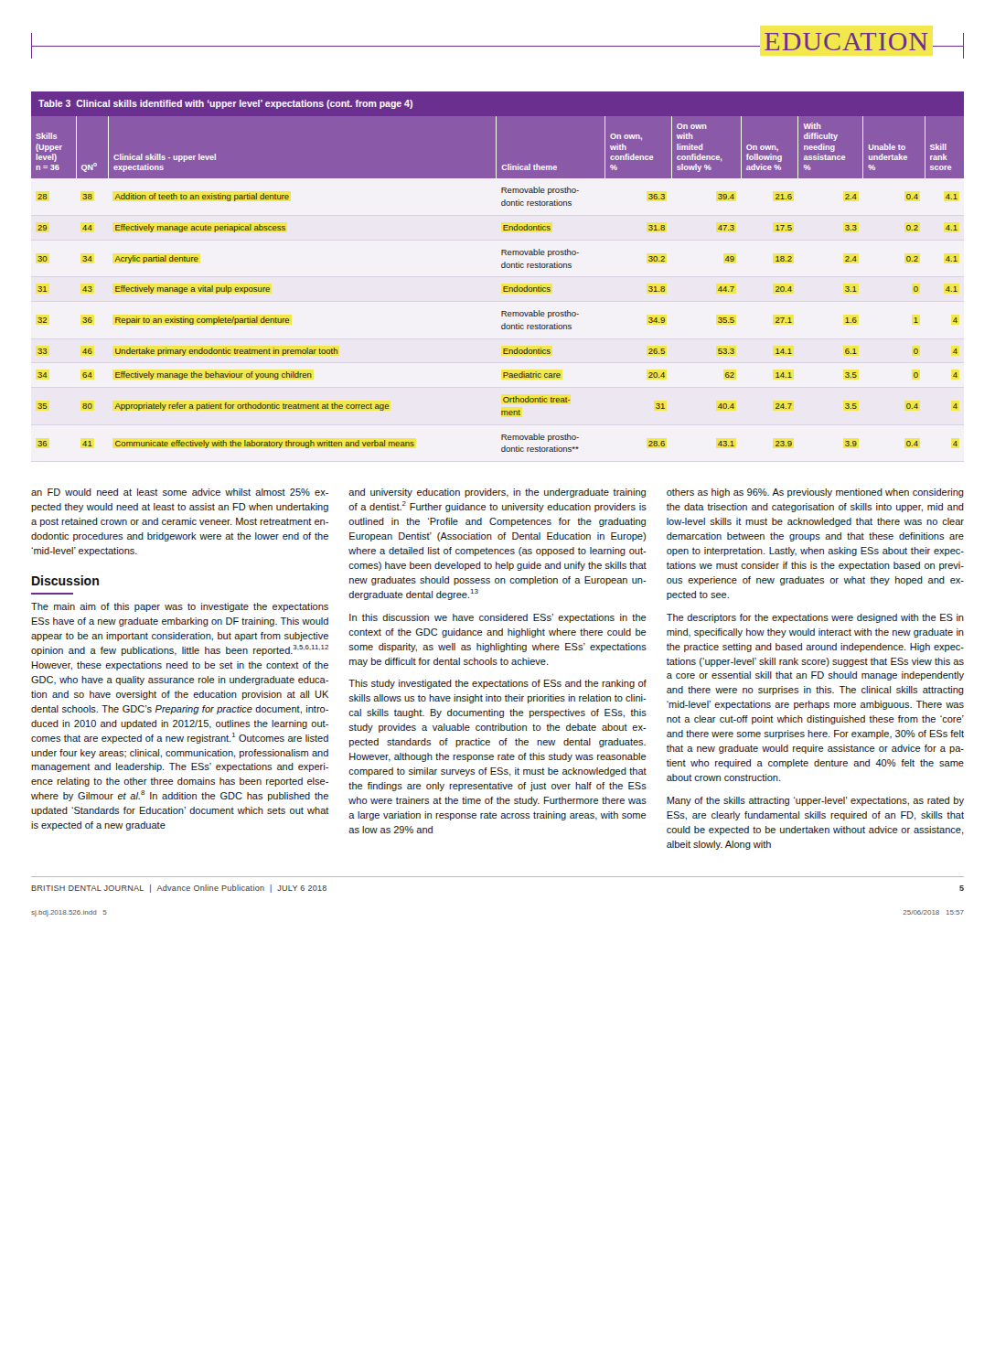EDUCATION
Table 3 Clinical skills identified with ‘upper level’ expectations (cont. from page 4)
| Skills (Upper level) n = 36 | QN o | Clinical skills - upper level expectations | Clinical theme | On own, with confidence % | On own with limited confidence, slowly % | On own, following advice % | With difficulty needing assistance % | Unable to undertake % | Skill rank score |
| --- | --- | --- | --- | --- | --- | --- | --- | --- | --- |
| 28 | 38 | Addition of teeth to an existing partial denture | Removable prostho- dontic restorations | 36.3 | 39.4 | 21.6 | 2.4 | 0.4 | 4.1 |
| 29 | 44 | Effectively manage acute periapical abscess | Endodontics | 31.8 | 47.3 | 17.5 | 3.3 | 0.2 | 4.1 |
| 30 | 34 | Acrylic partial denture | Removable prostho- dontic restorations | 30.2 | 49 | 18.2 | 2.4 | 0.2 | 4.1 |
| 31 | 43 | Effectively manage a vital pulp exposure | Endodontics | 31.8 | 44.7 | 20.4 | 3.1 | 0 | 4.1 |
| 32 | 36 | Repair to an existing complete/partial denture | Removable prostho- dontic restorations | 34.9 | 35.5 | 27.1 | 1.6 | 1 | 4 |
| 33 | 46 | Undertake primary endodontic treatment in premolar tooth | Endodontics | 26.5 | 53.3 | 14.1 | 6.1 | 0 | 4 |
| 34 | 64 | Effectively manage the behaviour of young children | Paediatric care | 20.4 | 62 | 14.1 | 3.5 | 0 | 4 |
| 35 | 80 | Appropriately refer a patient for orthodontic treatment at the correct age | Orthodontic treat- ment | 31 | 40.4 | 24.7 | 3.5 | 0.4 | 4 |
| 36 | 41 | Communicate effectively with the laboratory through written and verbal means | Removable prostho- dontic restorations** | 28.6 | 43.1 | 23.9 | 3.9 | 0.4 | 4 |
an FD would need at least some advice whilst almost 25% expected they would need at least to assist an FD when undertaking a post retained crown or and ceramic veneer. Most retreatment endodontic procedures and bridgework were at the lower end of the ‘mid-level’ expectations.
Discussion
The main aim of this paper was to investigate the expectations ESs have of a new graduate embarking on DF training. This would appear to be an important consideration, but apart from subjective opinion and a few publications, little has been reported.3,5,6,11,12 However, these expectations need to be set in the context of the GDC, who have a quality assurance role in undergraduate education and so have oversight of the education provision at all UK dental schools. The GDC’s Preparing for practice document, introduced in 2010 and updated in 2012/15, outlines the learning outcomes that are expected of a new registrant.1 Outcomes are listed under four key areas; clinical, communication, professionalism and management and leadership. The ESs’ expectations and experience relating to the other three domains has been reported elsewhere by Gilmour et al.8 In addition the GDC has published the updated ‘Standards for Education’ document which sets out what is expected of a new graduate
and university education providers, in the undergraduate training of a dentist.2 Further guidance to university education providers is outlined in the ‘Profile and Competences for the graduating European Dentist’ (Association of Dental Education in Europe) where a detailed list of competences (as opposed to learning outcomes) have been developed to help guide and unify the skills that new graduates should possess on completion of a European undergraduate dental degree.13
In this discussion we have considered ESs’ expectations in the context of the GDC guidance and highlight where there could be some disparity, as well as highlighting where ESs’ expectations may be difficult for dental schools to achieve.
This study investigated the expectations of ESs and the ranking of skills allows us to have insight into their priorities in relation to clinical skills taught. By documenting the perspectives of ESs, this study provides a valuable contribution to the debate about expected standards of practice of the new dental graduates. However, although the response rate of this study was reasonable compared to similar surveys of ESs, it must be acknowledged that the findings are only representative of just over half of the ESs who were trainers at the time of the study. Furthermore there was a large variation in response rate across training areas, with some as low as 29% and
others as high as 96%. As previously mentioned when considering the data trisection and categorisation of skills into upper, mid and low-level skills it must be acknowledged that there was no clear demarcation between the groups and that these definitions are open to interpretation. Lastly, when asking ESs about their expectations we must consider if this is the expectation based on previous experience of new graduates or what they hoped and expected to see.
The descriptors for the expectations were designed with the ES in mind, specifically how they would interact with the new graduate in the practice setting and based around independence. High expectations (‘upper-level’ skill rank score) suggest that ESs view this as a core or essential skill that an FD should manage independently and there were no surprises in this. The clinical skills attracting ‘mid-level’ expectations are perhaps more ambiguous. There was not a clear cut-off point which distinguished these from the ‘core’ and there were some surprises here. For example, 30% of ESs felt that a new graduate would require assistance or advice for a patient who required a complete denture and 40% felt the same about crown construction.
Many of the skills attracting ‘upper-level’ expectations, as rated by ESs, are clearly fundamental skills required of an FD, skills that could be expected to be undertaken without advice or assistance, albeit slowly. Along with
BRITISH DENTAL JOURNAL | Advance Online Publication | JULY 6 2018 5
sj.bdj.2018.526.indd 5 25/06/2018 15:57